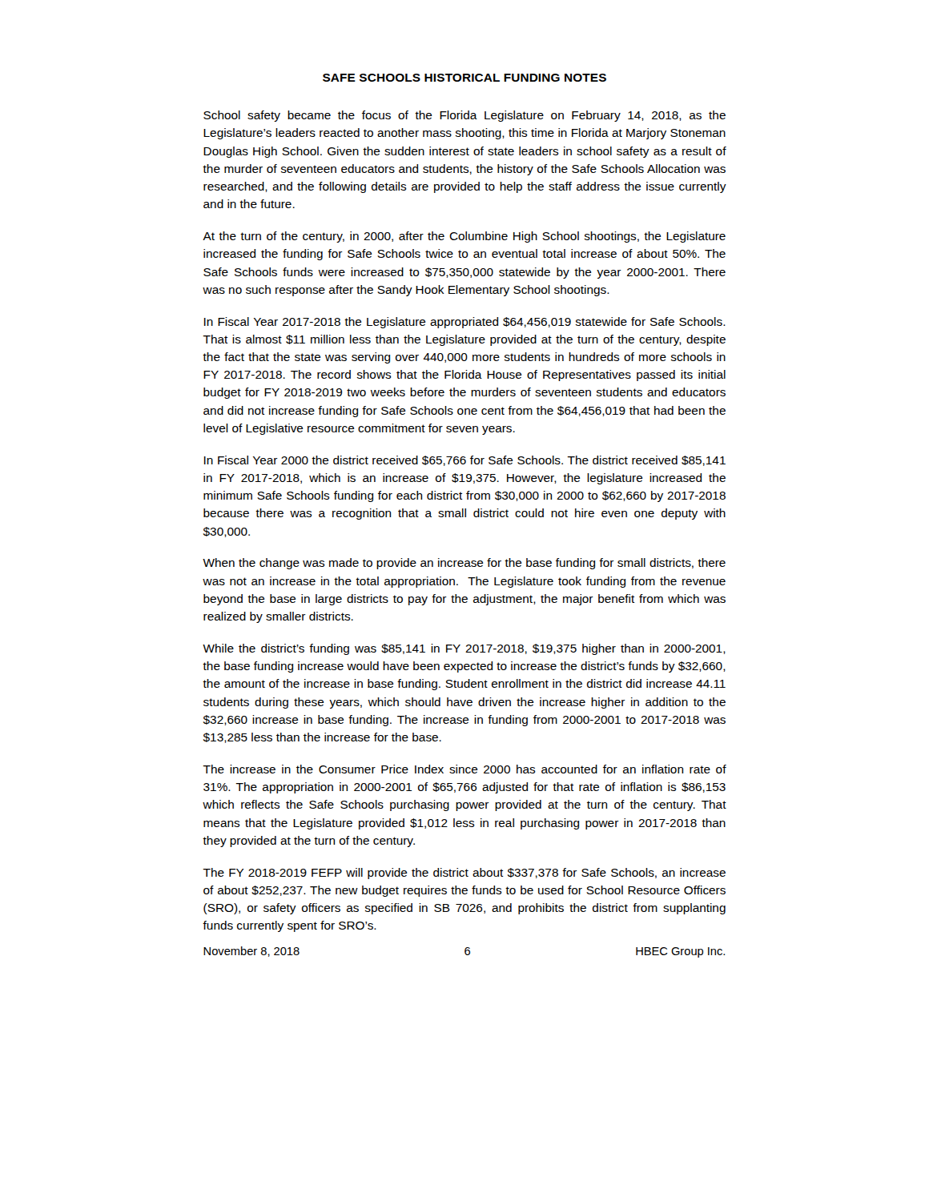SAFE SCHOOLS HISTORICAL FUNDING NOTES
School safety became the focus of the Florida Legislature on February 14, 2018, as the Legislature’s leaders reacted to another mass shooting, this time in Florida at Marjory Stoneman Douglas High School. Given the sudden interest of state leaders in school safety as a result of the murder of seventeen educators and students, the history of the Safe Schools Allocation was researched, and the following details are provided to help the staff address the issue currently and in the future.
At the turn of the century, in 2000, after the Columbine High School shootings, the Legislature increased the funding for Safe Schools twice to an eventual total increase of about 50%. The Safe Schools funds were increased to $75,350,000 statewide by the year 2000-2001. There was no such response after the Sandy Hook Elementary School shootings.
In Fiscal Year 2017-2018 the Legislature appropriated $64,456,019 statewide for Safe Schools. That is almost $11 million less than the Legislature provided at the turn of the century, despite the fact that the state was serving over 440,000 more students in hundreds of more schools in FY 2017-2018. The record shows that the Florida House of Representatives passed its initial budget for FY 2018-2019 two weeks before the murders of seventeen students and educators and did not increase funding for Safe Schools one cent from the $64,456,019 that had been the level of Legislative resource commitment for seven years.
In Fiscal Year 2000 the district received $65,766 for Safe Schools. The district received $85,141 in FY 2017-2018, which is an increase of $19,375. However, the legislature increased the minimum Safe Schools funding for each district from $30,000 in 2000 to $62,660 by 2017-2018 because there was a recognition that a small district could not hire even one deputy with $30,000.
When the change was made to provide an increase for the base funding for small districts, there was not an increase in the total appropriation. The Legislature took funding from the revenue beyond the base in large districts to pay for the adjustment, the major benefit from which was realized by smaller districts.
While the district’s funding was $85,141 in FY 2017-2018, $19,375 higher than in 2000-2001, the base funding increase would have been expected to increase the district’s funds by $32,660, the amount of the increase in base funding. Student enrollment in the district did increase 44.11 students during these years, which should have driven the increase higher in addition to the $32,660 increase in base funding. The increase in funding from 2000-2001 to 2017-2018 was $13,285 less than the increase for the base.
The increase in the Consumer Price Index since 2000 has accounted for an inflation rate of 31%. The appropriation in 2000-2001 of $65,766 adjusted for that rate of inflation is $86,153 which reflects the Safe Schools purchasing power provided at the turn of the century. That means that the Legislature provided $1,012 less in real purchasing power in 2017-2018 than they provided at the turn of the century.
The FY 2018-2019 FEFP will provide the district about $337,378 for Safe Schools, an increase of about $252,237. The new budget requires the funds to be used for School Resource Officers (SRO), or safety officers as specified in SB 7026, and prohibits the district from supplanting funds currently spent for SRO’s.
November 8, 2018 6 HBEC Group Inc.